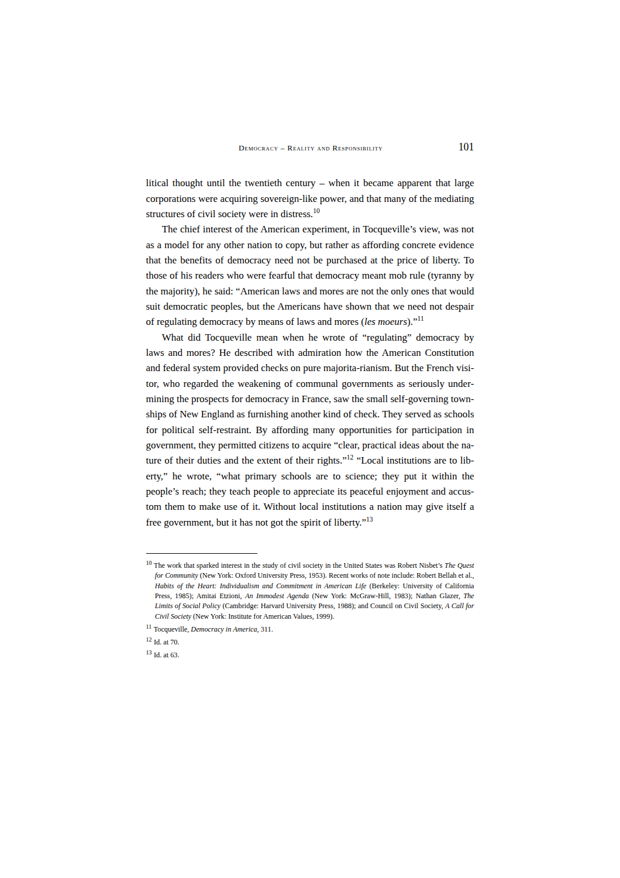Democracy – Reality and Responsibility 101
litical thought until the twentieth century – when it became apparent that large corporations were acquiring sovereign-like power, and that many of the mediating structures of civil society were in distress.10
The chief interest of the American experiment, in Tocqueville’s view, was not as a model for any other nation to copy, but rather as affording concrete evidence that the benefits of democracy need not be purchased at the price of liberty. To those of his readers who were fearful that democracy meant mob rule (tyranny by the majority), he said: “American laws and mores are not the only ones that would suit democratic peoples, but the Americans have shown that we need not despair of regulating democracy by means of laws and mores (les moeurs).”11
What did Tocqueville mean when he wrote of “regulating” democracy by laws and mores? He described with admiration how the American Constitution and federal system provided checks on pure majorita-rianism. But the French visitor, who regarded the weakening of communal governments as seriously undermining the prospects for democracy in France, saw the small self-governing townships of New England as furnishing another kind of check. They served as schools for political self-restraint. By affording many opportunities for participation in government, they permitted citizens to acquire “clear, practical ideas about the nature of their duties and the extent of their rights.”12 “Local institutions are to liberty,” he wrote, “what primary schools are to science; they put it within the people’s reach; they teach people to appreciate its peaceful enjoyment and accustom them to make use of it. Without local institutions a nation may give itself a free government, but it has not got the spirit of liberty.”13
10 The work that sparked interest in the study of civil society in the United States was Robert Nisbet’s The Quest for Community (New York: Oxford University Press, 1953). Recent works of note include: Robert Bellah et al., Habits of the Heart: Individualism and Commitment in American Life (Berkeley: University of California Press, 1985); Amitai Etzioni, An Immodest Agenda (New York: McGraw-Hill, 1983); Nathan Glazer, The Limits of Social Policy (Cambridge: Harvard University Press, 1988); and Council on Civil Society, A Call for Civil Society (New York: Institute for American Values, 1999).
11 Tocqueville, Democracy in America, 311.
12 Id. at 70.
13 Id. at 63.